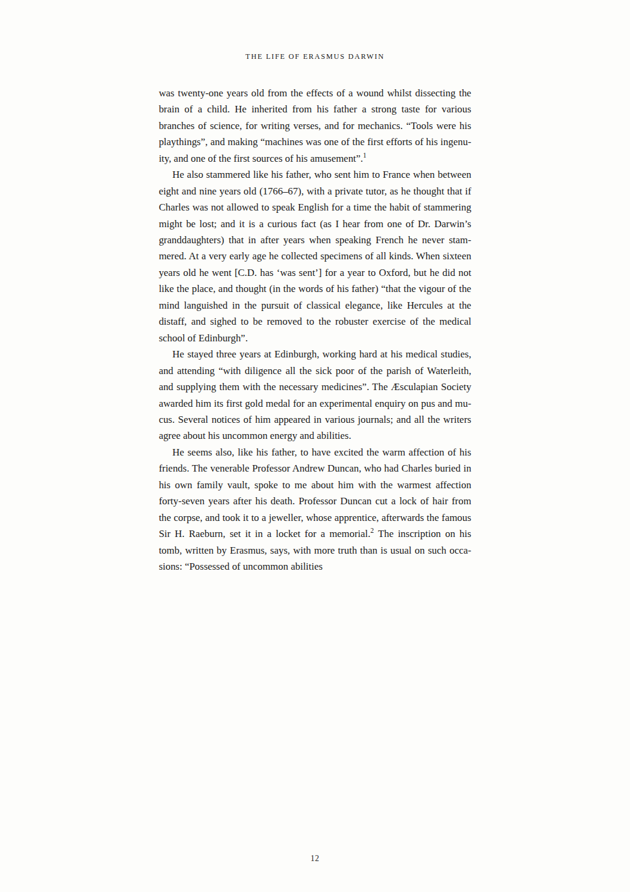The Life of Erasmus Darwin
was twenty-one years old from the effects of a wound whilst dissecting the brain of a child. He inherited from his father a strong taste for various branches of science, for writing verses, and for mechanics. “Tools were his playthings”, and making “machines was one of the first efforts of his ingenuity, and one of the first sources of his amusement”.1
He also stammered like his father, who sent him to France when between eight and nine years old (1766–67), with a private tutor, as he thought that if Charles was not allowed to speak English for a time the habit of stammering might be lost; and it is a curious fact (as I hear from one of Dr. Darwin’s granddaughters) that in after years when speaking French he never stammered. At a very early age he collected specimens of all kinds. When sixteen years old he went [C.D. has ‘was sent’] for a year to Oxford, but he did not like the place, and thought (in the words of his father) “that the vigour of the mind languished in the pursuit of classical elegance, like Hercules at the distaff, and sighed to be removed to the robuster exercise of the medical school of Edinburgh”.
He stayed three years at Edinburgh, working hard at his medical studies, and attending “with diligence all the sick poor of the parish of Waterleith, and supplying them with the necessary medicines”. The Æsculapian Society awarded him its first gold medal for an experimental enquiry on pus and mucus. Several notices of him appeared in various journals; and all the writers agree about his uncommon energy and abilities.
He seems also, like his father, to have excited the warm affection of his friends. The venerable Professor Andrew Duncan, who had Charles buried in his own family vault, spoke to me about him with the warmest affection forty-seven years after his death. Professor Duncan cut a lock of hair from the corpse, and took it to a jeweller, whose apprentice, afterwards the famous Sir H. Raeburn, set it in a locket for a memorial.2 The inscription on his tomb, written by Erasmus, says, with more truth than is usual on such occasions: “Possessed of uncommon abilities
12